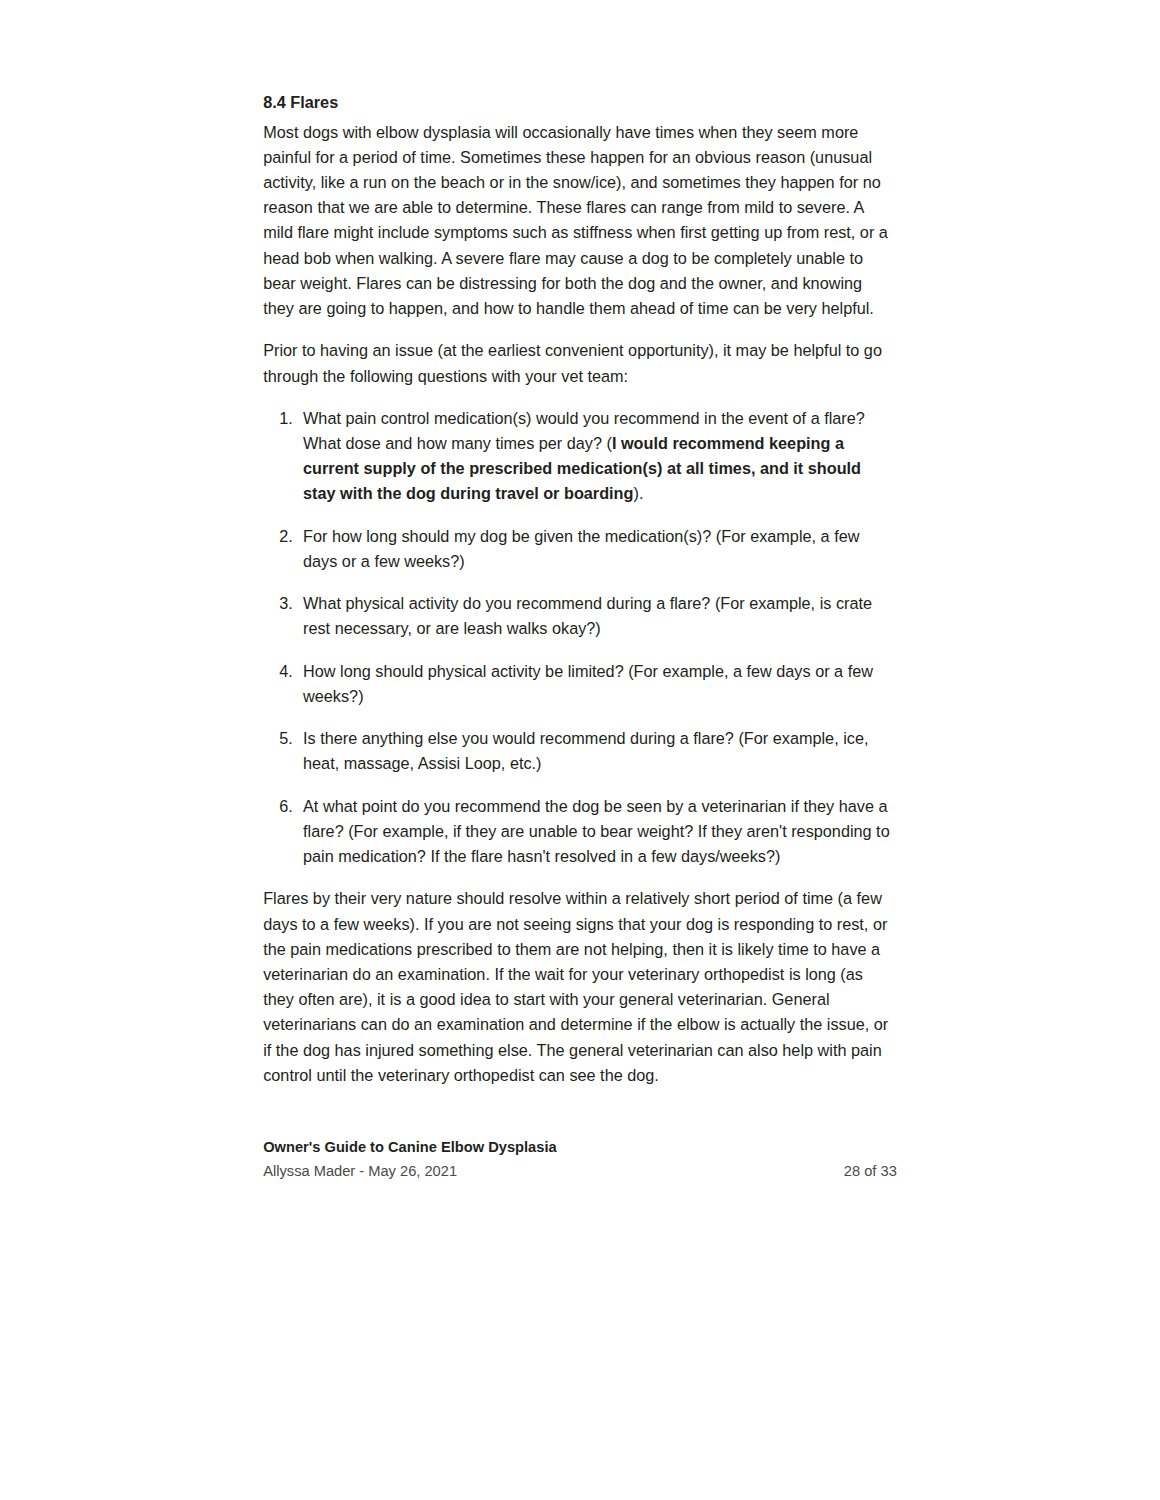8.4 Flares
Most dogs with elbow dysplasia will occasionally have times when they seem more painful for a period of time. Sometimes these happen for an obvious reason (unusual activity, like a run on the beach or in the snow/ice), and sometimes they happen for no reason that we are able to determine. These flares can range from mild to severe. A mild flare might include symptoms such as stiffness when first getting up from rest, or a head bob when walking. A severe flare may cause a dog to be completely unable to bear weight. Flares can be distressing for both the dog and the owner, and knowing they are going to happen, and how to handle them ahead of time can be very helpful.
Prior to having an issue (at the earliest convenient opportunity), it may be helpful to go through the following questions with your vet team:
What pain control medication(s) would you recommend in the event of a flare? What dose and how many times per day? (I would recommend keeping a current supply of the prescribed medication(s) at all times, and it should stay with the dog during travel or boarding).
For how long should my dog be given the medication(s)? (For example, a few days or a few weeks?)
What physical activity do you recommend during a flare? (For example, is crate rest necessary, or are leash walks okay?)
How long should physical activity be limited? (For example, a few days or a few weeks?)
Is there anything else you would recommend during a flare? (For example, ice, heat, massage, Assisi Loop, etc.)
At what point do you recommend the dog be seen by a veterinarian if they have a flare? (For example, if they are unable to bear weight? If they aren't responding to pain medication? If the flare hasn't resolved in a few days/weeks?)
Flares by their very nature should resolve within a relatively short period of time (a few days to a few weeks). If you are not seeing signs that your dog is responding to rest, or the pain medications prescribed to them are not helping, then it is likely time to have a veterinarian do an examination. If the wait for your veterinary orthopedist is long (as they often are), it is a good idea to start with your general veterinarian. General veterinarians can do an examination and determine if the elbow is actually the issue, or if the dog has injured something else. The general veterinarian can also help with pain control until the veterinary orthopedist can see the dog.
Owner's Guide to Canine Elbow Dysplasia
Allyssa Mader - May 26, 2021
28 of 33